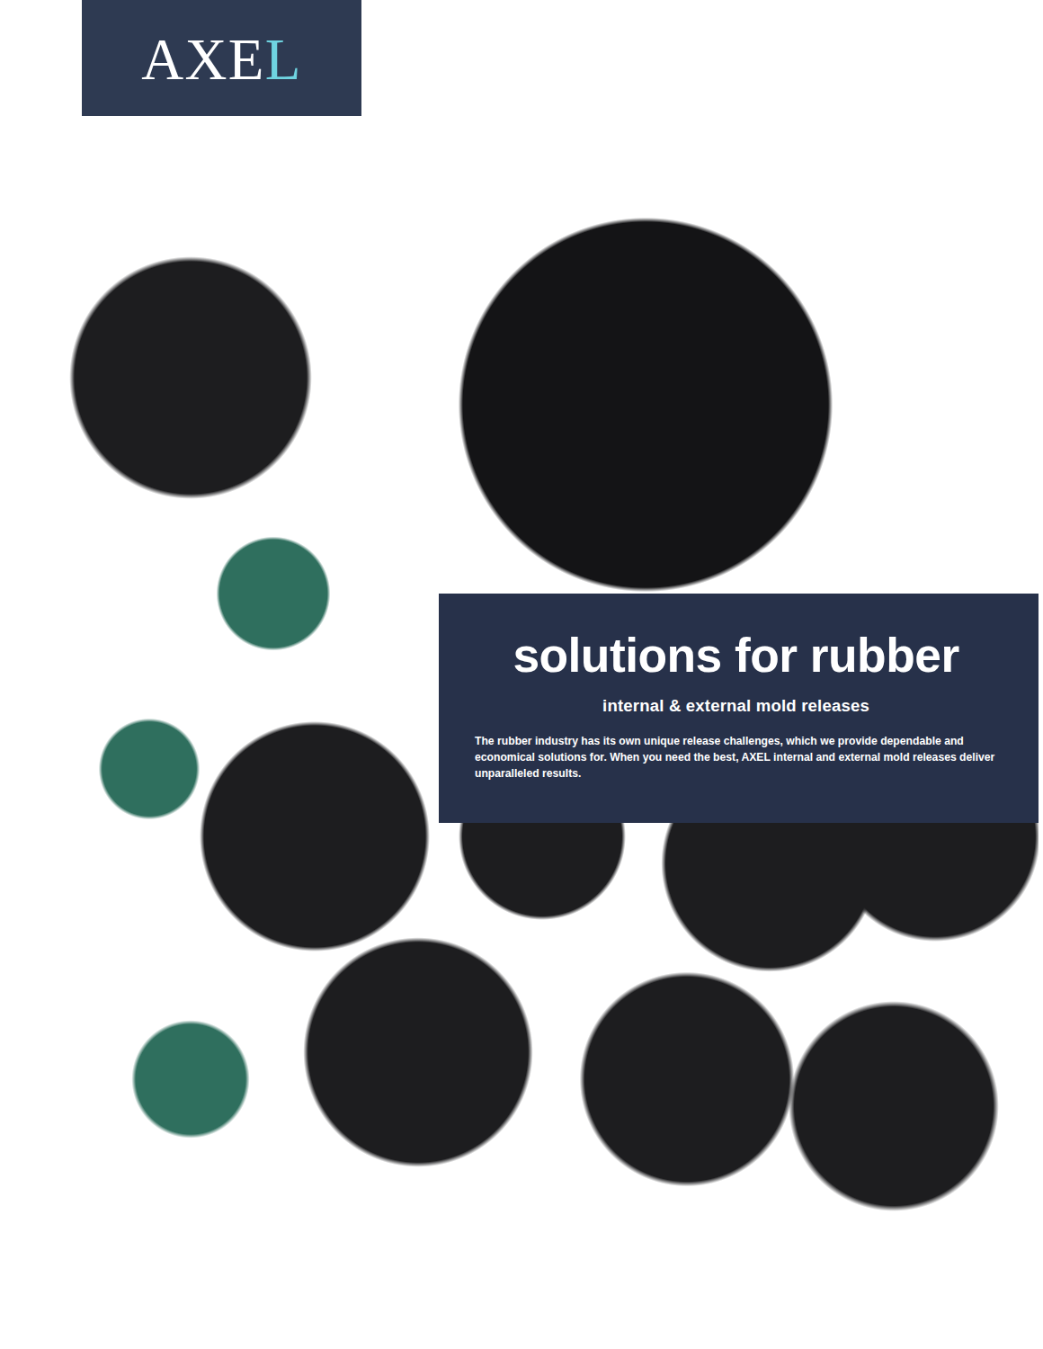AXEL
solutions for rubber
internal & external mold releases
The rubber industry has its own unique release challenges, which we provide dependable and economical solutions for. When you need the best, AXEL internal and external mold releases deliver unparalleled results.